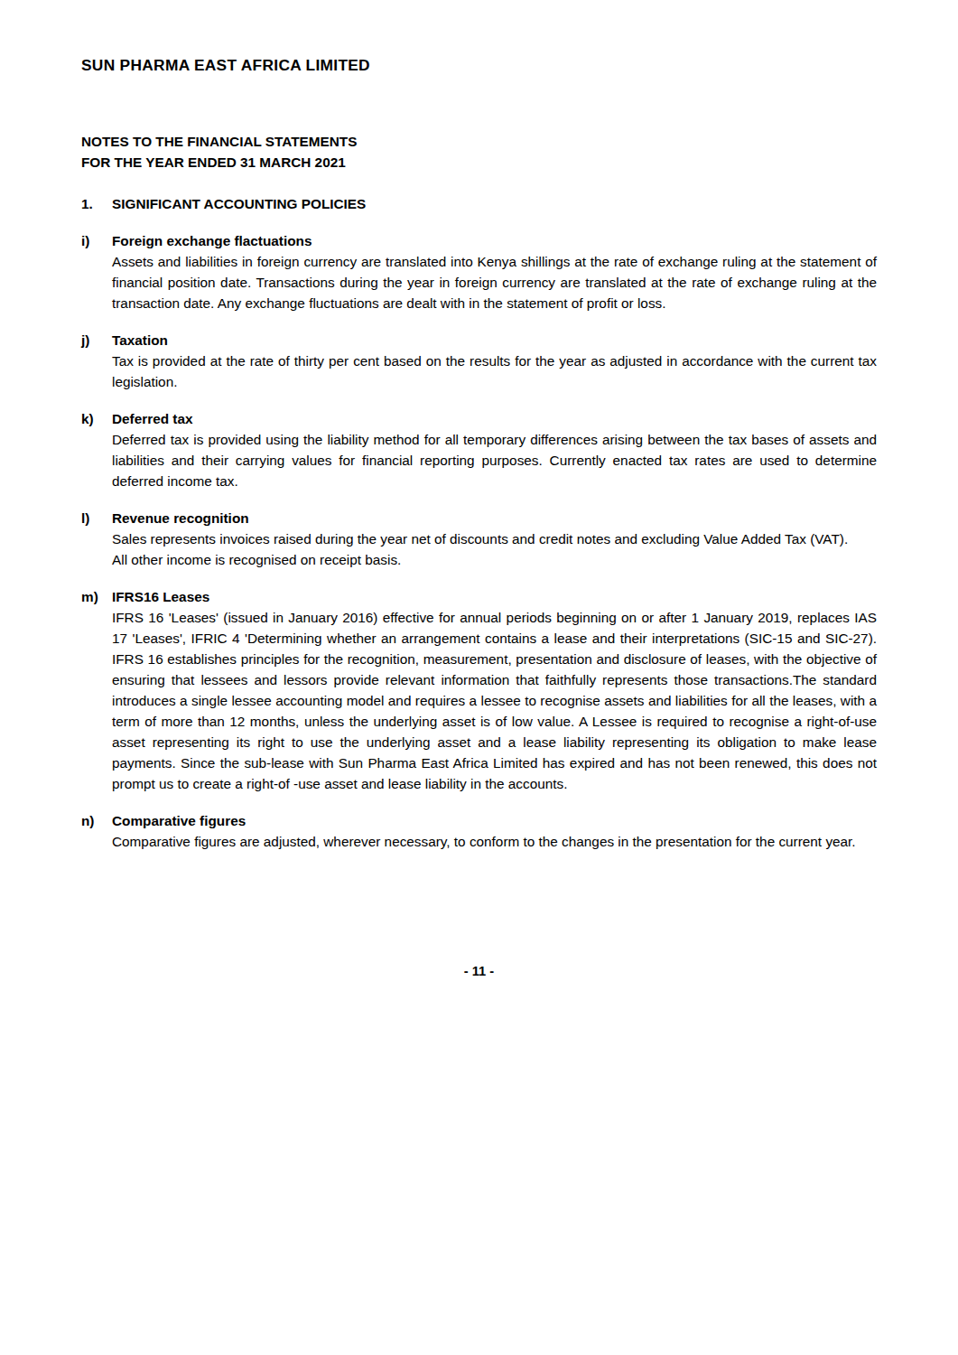SUN PHARMA EAST AFRICA LIMITED
NOTES TO THE FINANCIAL STATEMENTS
FOR THE YEAR ENDED 31 MARCH 2021
1. SIGNIFICANT ACCOUNTING POLICIES
i)
Foreign exchange flactuations
Assets and liabilities in foreign currency are translated into Kenya shillings at the rate of exchange ruling at the statement of financial position date. Transactions during the year in foreign currency are translated at the rate of exchange ruling at the transaction date. Any exchange fluctuations are dealt with in the statement of profit or loss.
j)
Taxation
Tax is provided at the rate of thirty per cent based on the results for the year as adjusted in accordance with the current tax legislation.
k)
Deferred tax
Deferred tax is provided using the liability method for all temporary differences arising between the tax bases of assets and liabilities and their carrying values for financial reporting purposes. Currently enacted tax rates are used to determine deferred income tax.
l)
Revenue recognition
Sales represents invoices raised during the year net of discounts and credit notes and excluding Value Added Tax (VAT).
All other income is recognised on receipt basis.
m)
IFRS16 Leases
IFRS 16 'Leases' (issued in January 2016) effective for annual periods beginning on or after 1 January 2019, replaces IAS 17 'Leases', IFRIC 4 'Determining whether an arrangement contains a lease and their interpretations (SIC-15 and SIC-27). IFRS 16 establishes principles for the recognition, measurement, presentation and disclosure of leases, with the objective of ensuring that lessees and lessors provide relevant information that faithfully represents those transactions.The standard introduces a single lessee accounting model and requires a lessee to recognise assets and liabilities for all the leases, with a term of more than 12 months, unless the underlying asset is of low value. A Lessee is required to recognise a right-of-use asset representing its right to use the underlying asset and a lease liability representing its obligation to make lease payments. Since the sub-lease with Sun Pharma East Africa Limited has expired and has not been renewed, this does not prompt us to create a right-of -use asset and lease liability in the accounts.
n)
Comparative figures
Comparative figures are adjusted, wherever necessary, to conform to the changes in the presentation for the current year.
- 11 -